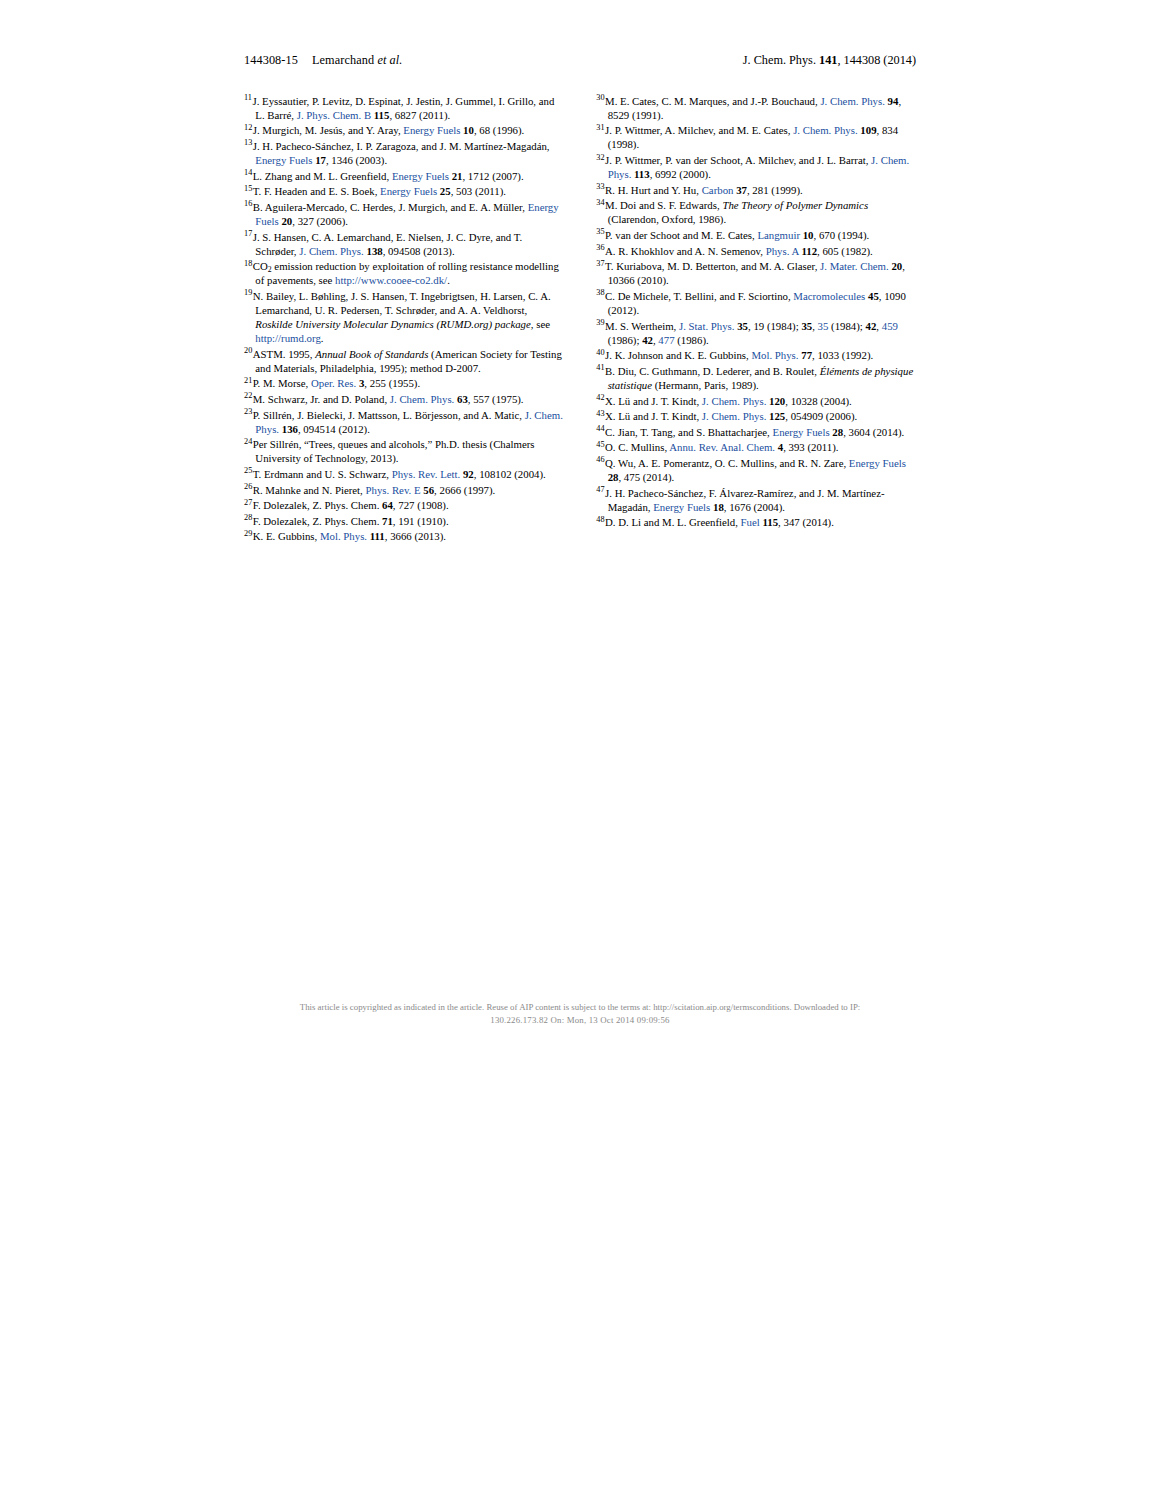144308-15 Lemarchand et al.
J. Chem. Phys. 141, 144308 (2014)
11 J. Eyssautier, P. Levitz, D. Espinat, J. Jestin, J. Gummel, I. Grillo, and L. Barré, J. Phys. Chem. B 115, 6827 (2011).
12 J. Murgich, M. Jesús, and Y. Aray, Energy Fuels 10, 68 (1996).
13 J. H. Pacheco-Sánchez, I. P. Zaragoza, and J. M. Martínez-Magadán, Energy Fuels 17, 1346 (2003).
14 L. Zhang and M. L. Greenfield, Energy Fuels 21, 1712 (2007).
15 T. F. Headen and E. S. Boek, Energy Fuels 25, 503 (2011).
16 B. Aguilera-Mercado, C. Herdes, J. Murgich, and E. A. Müller, Energy Fuels 20, 327 (2006).
17 J. S. Hansen, C. A. Lemarchand, E. Nielsen, J. C. Dyre, and T. Schrøder, J. Chem. Phys. 138, 094508 (2013).
18 CO2 emission reduction by exploitation of rolling resistance modelling of pavements, see http://www.cooee-co2.dk/.
19 N. Bailey, L. Bøhling, J. S. Hansen, T. Ingebrigtsen, H. Larsen, C. A. Lemarchand, U. R. Pedersen, T. Schrøder, and A. A. Veldhorst, Roskilde University Molecular Dynamics (RUMD.org) package, see http://rumd.org.
20 ASTM. 1995, Annual Book of Standards (American Society for Testing and Materials, Philadelphia, 1995); method D-2007.
21 P. M. Morse, Oper. Res. 3, 255 (1955).
22 M. Schwarz, Jr. and D. Poland, J. Chem. Phys. 63, 557 (1975).
23 P. Sillrén, J. Bielecki, J. Mattsson, L. Börjesson, and A. Matic, J. Chem. Phys. 136, 094514 (2012).
24 Per Sillrén, “Trees, queues and alcohols,” Ph.D. thesis (Chalmers University of Technology, 2013).
25 T. Erdmann and U. S. Schwarz, Phys. Rev. Lett. 92, 108102 (2004).
26 R. Mahnke and N. Pieret, Phys. Rev. E 56, 2666 (1997).
27 F. Dolezalek, Z. Phys. Chem. 64, 727 (1908).
28 F. Dolezalek, Z. Phys. Chem. 71, 191 (1910).
29 K. E. Gubbins, Mol. Phys. 111, 3666 (2013).
30 M. E. Cates, C. M. Marques, and J.-P. Bouchaud, J. Chem. Phys. 94, 8529 (1991).
31 J. P. Wittmer, A. Milchev, and M. E. Cates, J. Chem. Phys. 109, 834 (1998).
32 J. P. Wittmer, P. van der Schoot, A. Milchev, and J. L. Barrat, J. Chem. Phys. 113, 6992 (2000).
33 R. H. Hurt and Y. Hu, Carbon 37, 281 (1999).
34 M. Doi and S. F. Edwards, The Theory of Polymer Dynamics (Clarendon, Oxford, 1986).
35 P. van der Schoot and M. E. Cates, Langmuir 10, 670 (1994).
36 A. R. Khokhlov and A. N. Semenov, Phys. A 112, 605 (1982).
37 T. Kuriabova, M. D. Betterton, and M. A. Glaser, J. Mater. Chem. 20, 10366 (2010).
38 C. De Michele, T. Bellini, and F. Sciortino, Macromolecules 45, 1090 (2012).
39 M. S. Wertheim, J. Stat. Phys. 35, 19 (1984); 35, 35 (1984); 42, 459 (1986); 42, 477 (1986).
40 J. K. Johnson and K. E. Gubbins, Mol. Phys. 77, 1033 (1992).
41 B. Diu, C. Guthmann, D. Lederer, and B. Roulet, Éléments de physique statistique (Hermann, Paris, 1989).
42 X. Lü and J. T. Kindt, J. Chem. Phys. 120, 10328 (2004).
43 X. Lü and J. T. Kindt, J. Chem. Phys. 125, 054909 (2006).
44 C. Jian, T. Tang, and S. Bhattacharjee, Energy Fuels 28, 3604 (2014).
45 O. C. Mullins, Annu. Rev. Anal. Chem. 4, 393 (2011).
46 Q. Wu, A. E. Pomerantz, O. C. Mullins, and R. N. Zare, Energy Fuels 28, 475 (2014).
47 J. H. Pacheco-Sánchez, F. Álvarez-Ramírez, and J. M. Martínez-Magadán, Energy Fuels 18, 1676 (2004).
48 D. D. Li and M. L. Greenfield, Fuel 115, 347 (2014).
This article is copyrighted as indicated in the article. Reuse of AIP content is subject to the terms at: http://scitation.aip.org/termsconditions. Downloaded to IP:
130.226.173.82 On: Mon, 13 Oct 2014 09:09:56